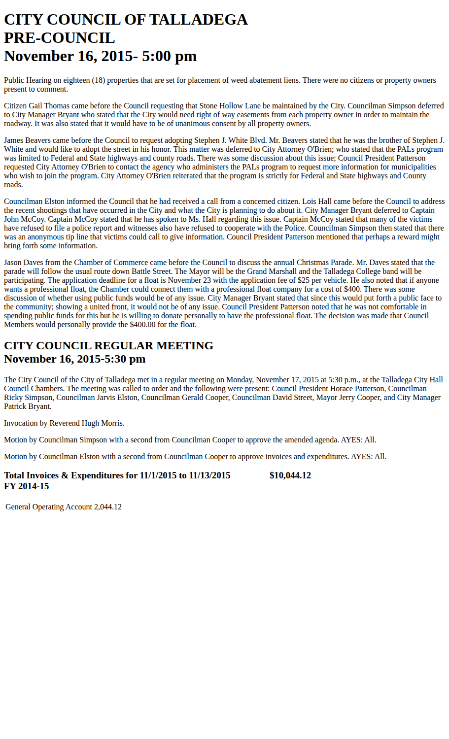CITY COUNCIL OF TALLADEGA
PRE-COUNCIL
November 16, 2015- 5:00 pm
Public Hearing on eighteen (18) properties that are set for placement of weed abatement liens. There were no citizens or property owners present to comment.
Citizen Gail Thomas came before the Council requesting that Stone Hollow Lane be maintained by the City. Councilman Simpson deferred to City Manager Bryant who stated that the City would need right of way easements from each property owner in order to maintain the roadway. It was also stated that it would have to be of unanimous consent by all property owners.
James Beavers came before the Council to request adopting Stephen J. White Blvd. Mr. Beavers stated that he was the brother of Stephen J. White and would like to adopt the street in his honor. This matter was deferred to City Attorney O'Brien; who stated that the PALs program was limited to Federal and State highways and county roads. There was some discussion about this issue; Council President Patterson requested City Attorney O'Brien to contact the agency who administers the PALs program to request more information for municipalities who wish to join the program. City Attorney O'Brien reiterated that the program is strictly for Federal and State highways and County roads.
Councilman Elston informed the Council that he had received a call from a concerned citizen. Lois Hall came before the Council to address the recent shootings that have occurred in the City and what the City is planning to do about it. City Manager Bryant deferred to Captain John McCoy. Captain McCoy stated that he has spoken to Ms. Hall regarding this issue. Captain McCoy stated that many of the victims have refused to file a police report and witnesses also have refused to cooperate with the Police. Councilman Simpson then stated that there was an anonymous tip line that victims could call to give information. Council President Patterson mentioned that perhaps a reward might bring forth some information.
Jason Daves from the Chamber of Commerce came before the Council to discuss the annual Christmas Parade. Mr. Daves stated that the parade will follow the usual route down Battle Street. The Mayor will be the Grand Marshall and the Talladega College band will be participating. The application deadline for a float is November 23 with the application fee of $25 per vehicle. He also noted that if anyone wants a professional float, the Chamber could connect them with a professional float company for a cost of $400. There was some discussion of whether using public funds would be of any issue. City Manager Bryant stated that since this would put forth a public face to the community; showing a united front, it would not be of any issue. Council President Patterson noted that he was not comfortable in spending public funds for this but he is willing to donate personally to have the professional float. The decision was made that Council Members would personally provide the $400.00 for the float.
CITY COUNCIL REGULAR MEETING
November 16, 2015-5:30 pm
The City Council of the City of Talladega met in a regular meeting on Monday, November 17, 2015 at 5:30 p.m., at the Talladega City Hall Council Chambers. The meeting was called to order and the following were present: Council President Horace Patterson, Councilman Ricky Simpson, Councilman Jarvis Elston, Councilman Gerald Cooper, Councilman David Street, Mayor Jerry Cooper, and City Manager Patrick Bryant.
Invocation by Reverend Hugh Morris.
Motion by Councilman Simpson with a second from Councilman Cooper to approve the amended agenda. AYES: All.
Motion by Councilman Elston with a second from Councilman Cooper to approve invoices and expenditures. AYES: All.
Total Invoices & Expenditures for 11/1/2015 to 11/13/2015 $10,044.12
FY 2014-15
| General Operating Account | 2,044.12 |